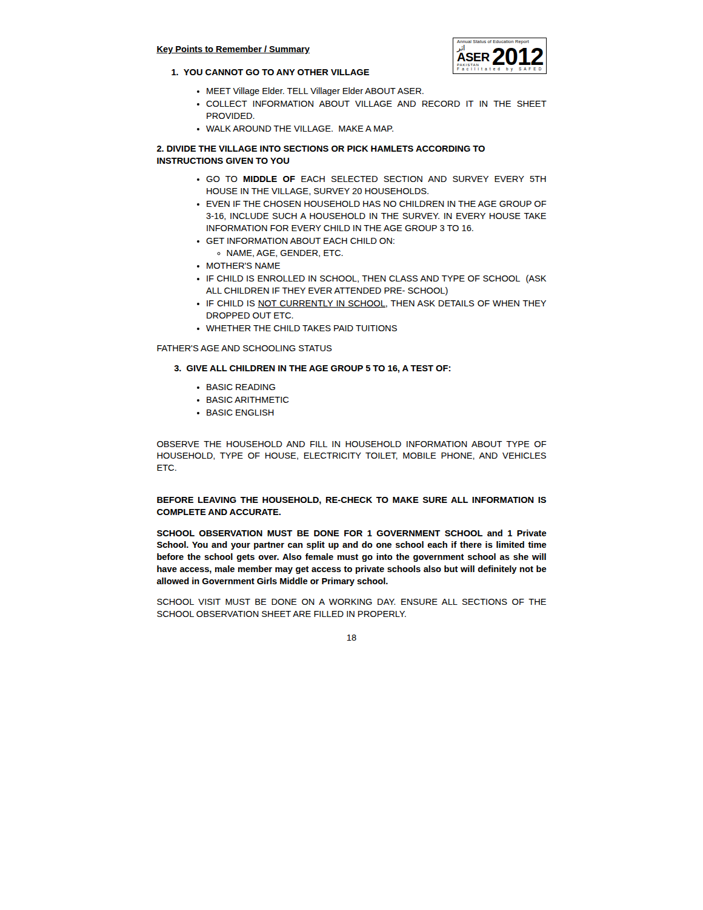Annual Status of Education Report
اثر
ASER
PAKISTAN
2012
F a c i l i t a t e d b y S A F E D
Key Points to Remember / Summary
1. YOU CANNOT GO TO ANY OTHER VILLAGE
MEET Village Elder. TELL Villager Elder ABOUT ASER.
COLLECT INFORMATION ABOUT VILLAGE AND RECORD IT IN THE SHEET PROVIDED.
WALK AROUND THE VILLAGE. MAKE A MAP.
2. DIVIDE THE VILLAGE INTO SECTIONS OR PICK HAMLETS ACCORDING TO INSTRUCTIONS GIVEN TO YOU
GO TO MIDDLE OF EACH SELECTED SECTION AND SURVEY EVERY 5TH HOUSE IN THE VILLAGE, SURVEY 20 HOUSEHOLDS.
EVEN IF THE CHOSEN HOUSEHOLD HAS NO CHILDREN IN THE AGE GROUP OF 3-16, INCLUDE SUCH A HOUSEHOLD IN THE SURVEY. IN EVERY HOUSE TAKE INFORMATION FOR EVERY CHILD IN THE AGE GROUP 3 TO 16.
GET INFORMATION ABOUT EACH CHILD ON:
NAME, AGE, GENDER, ETC.
MOTHER'S NAME
IF CHILD IS ENROLLED IN SCHOOL, THEN CLASS AND TYPE OF SCHOOL (ASK ALL CHILDREN IF THEY EVER ATTENDED PRE- SCHOOL)
IF CHILD IS NOT CURRENTLY IN SCHOOL, THEN ASK DETAILS OF WHEN THEY DROPPED OUT ETC.
WHETHER THE CHILD TAKES PAID TUITIONS
FATHER'S AGE AND SCHOOLING STATUS
3. GIVE ALL CHILDREN IN THE AGE GROUP 5 TO 16, A TEST OF:
BASIC READING
BASIC ARITHMETIC
BASIC ENGLISH
OBSERVE THE HOUSEHOLD AND FILL IN HOUSEHOLD INFORMATION ABOUT TYPE OF HOUSEHOLD, TYPE OF HOUSE, ELECTRICITY TOILET, MOBILE PHONE, AND VEHICLES ETC.
BEFORE LEAVING THE HOUSEHOLD, RE-CHECK TO MAKE SURE ALL INFORMATION IS COMPLETE AND ACCURATE.
SCHOOL OBSERVATION MUST BE DONE FOR 1 GOVERNMENT SCHOOL and 1 Private School. You and your partner can split up and do one school each if there is limited time before the school gets over. Also female must go into the government school as she will have access, male member may get access to private schools also but will definitely not be allowed in Government Girls Middle or Primary school.
SCHOOL VISIT MUST BE DONE ON A WORKING DAY. ENSURE ALL SECTIONS OF THE SCHOOL OBSERVATION SHEET ARE FILLED IN PROPERLY.
18